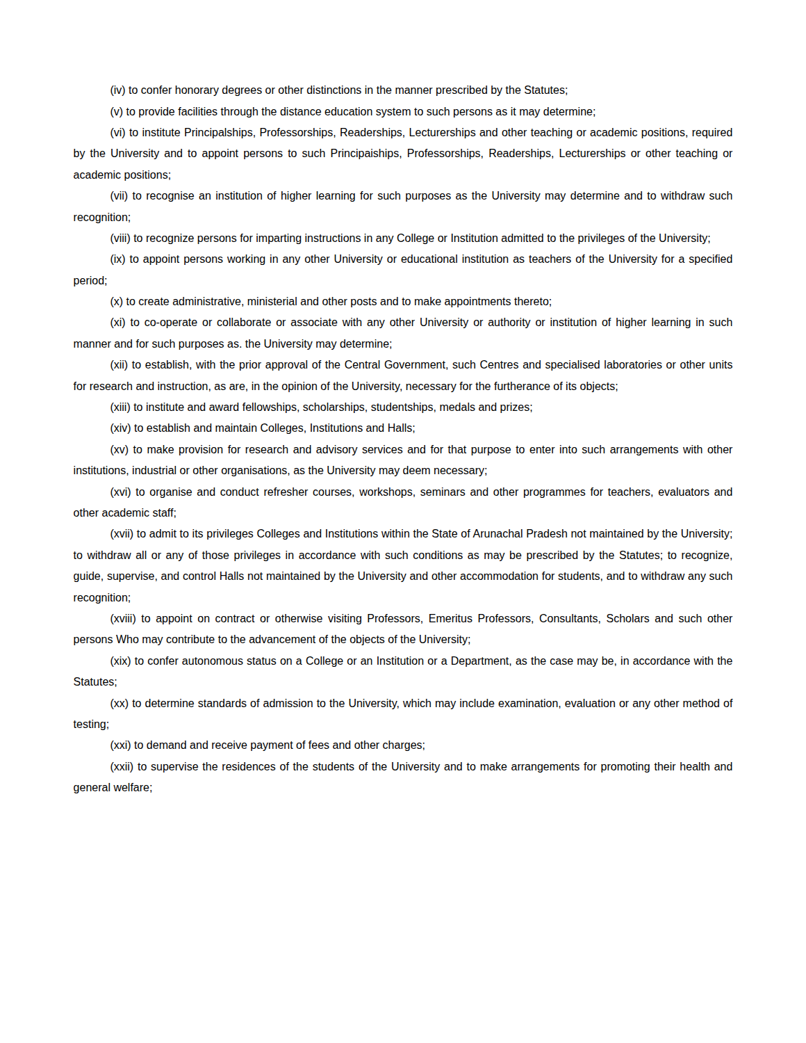(iv) to confer honorary degrees or other distinctions in the manner prescribed by the Statutes;
(v) to provide facilities through the distance education system to such persons as it may determine;
(vi) to institute Principalships, Professorships, Readerships, Lecturerships and other teaching or academic positions, required by the University and to appoint persons to such Principaiships, Professorships, Readerships, Lecturerships or other teaching or academic positions;
(vii) to recognise an institution of higher learning for such purposes as the University may determine and to withdraw such recognition;
(viii) to recognize persons for imparting instructions in any College or Institution admitted to the privileges of the University;
(ix) to appoint persons working in any other University or educational institution as teachers of the University for a specified period;
(x) to create administrative, ministerial and other posts and to make appointments thereto;
(xi) to co-operate or collaborate or associate with any other University or authority or institution of higher learning in such manner and for such purposes as. the University may determine;
(xii) to establish, with the prior approval of the Central Government, such Centres and specialised laboratories or other units for research and instruction, as are, in the opinion of the University, necessary for the furtherance of its objects;
(xiii) to institute and award fellowships, scholarships, studentships, medals and prizes;
(xiv) to establish and maintain Colleges, Institutions and Halls;
(xv) to make provision for research and advisory services and for that purpose to enter into such arrangements with other institutions, industrial or other organisations, as the University may deem necessary;
(xvi) to organise and conduct refresher courses, workshops, seminars and other programmes for teachers, evaluators and other academic staff;
(xvii) to admit to its privileges Colleges and Institutions within the State of Arunachal Pradesh not maintained by the University; to withdraw all or any of those privileges in accordance with such conditions as may be prescribed by the Statutes; to recognize, guide, supervise, and control Halls not maintained by the University and other accommodation for students, and to withdraw any such recognition;
(xviii) to appoint on contract or otherwise visiting Professors, Emeritus Professors, Consultants, Scholars and such other persons Who may contribute to the advancement of the objects of the University;
(xix) to confer autonomous status on a College or an Institution or a Department, as the case may be, in accordance with the Statutes;
(xx) to determine standards of admission to the University, which may include examination, evaluation or any other method of testing;
(xxi) to demand and receive payment of fees and other charges;
(xxii) to supervise the residences of the students of the University and to make arrangements for promoting their health and general welfare;